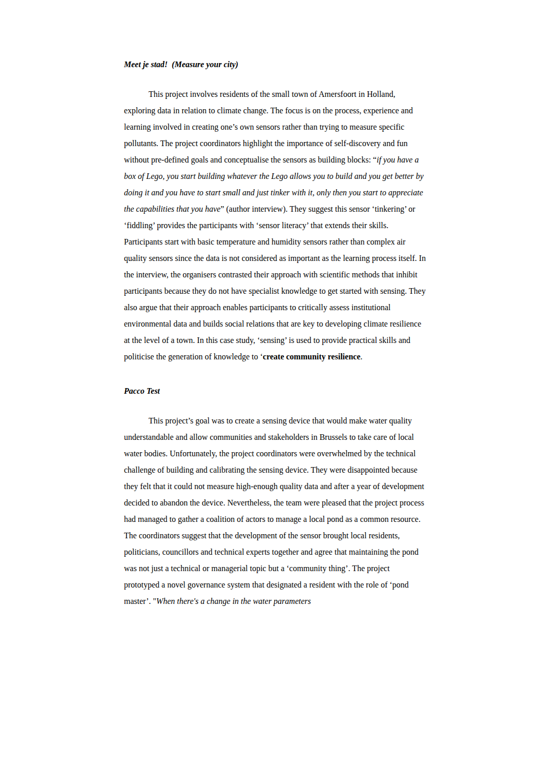Meet je stad! (Measure your city)
This project involves residents of the small town of Amersfoort in Holland, exploring data in relation to climate change. The focus is on the process, experience and learning involved in creating one’s own sensors rather than trying to measure specific pollutants. The project coordinators highlight the importance of self-discovery and fun without pre-defined goals and conceptualise the sensors as building blocks: “if you have a box of Lego, you start building whatever the Lego allows you to build and you get better by doing it and you have to start small and just tinker with it, only then you start to appreciate the capabilities that you have” (author interview). They suggest this sensor ‘tinkering’ or ‘fiddling’ provides the participants with ‘sensor literacy’ that extends their skills. Participants start with basic temperature and humidity sensors rather than complex air quality sensors since the data is not considered as important as the learning process itself. In the interview, the organisers contrasted their approach with scientific methods that inhibit participants because they do not have specialist knowledge to get started with sensing. They also argue that their approach enables participants to critically assess institutional environmental data and builds social relations that are key to developing climate resilience at the level of a town. In this case study, ‘sensing’ is used to provide practical skills and politicise the generation of knowledge to ‘create community resilience.
Pacco Test
This project’s goal was to create a sensing device that would make water quality understandable and allow communities and stakeholders in Brussels to take care of local water bodies. Unfortunately, the project coordinators were overwhelmed by the technical challenge of building and calibrating the sensing device. They were disappointed because they felt that it could not measure high-enough quality data and after a year of development decided to abandon the device. Nevertheless, the team were pleased that the project process had managed to gather a coalition of actors to manage a local pond as a common resource. The coordinators suggest that the development of the sensor brought local residents, politicians, councillors and technical experts together and agree that maintaining the pond was not just a technical or managerial topic but a ‘community thing’. The project prototyped a novel governance system that designated a resident with the role of ‘pond master’. "When there's a change in the water parameters